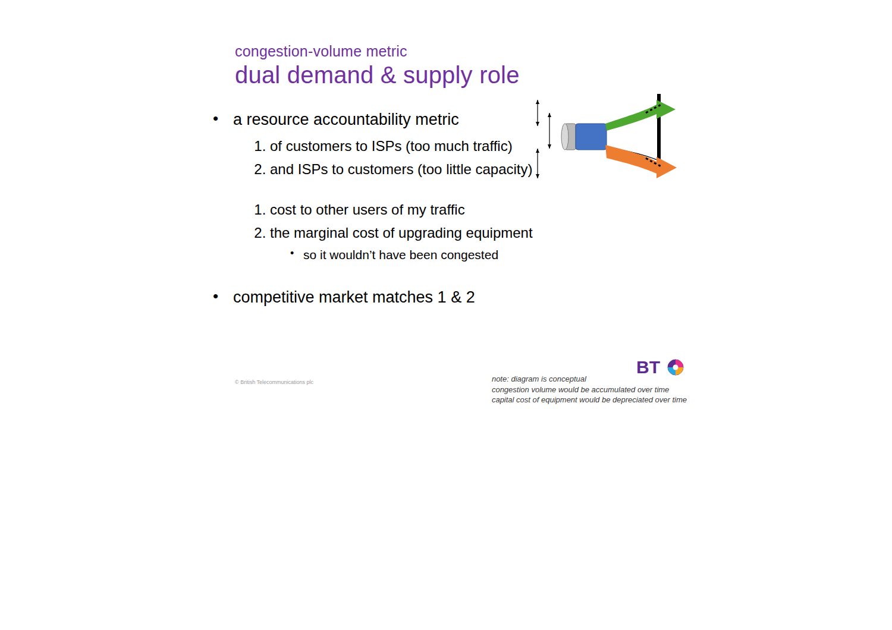congestion-volume metric
dual demand & supply role
a resource accountability metric
of customers to ISPs (too much traffic)
and ISPs to customers (too little capacity)
cost to other users of my traffic
the marginal cost of upgrading equipment
so it wouldn’t have been congested
competitive market matches 1 & 2
© British Telecommunications plc
note: diagram is conceptual
congestion volume would be accumulated over time
capital cost of equipment would be depreciated over time
BT